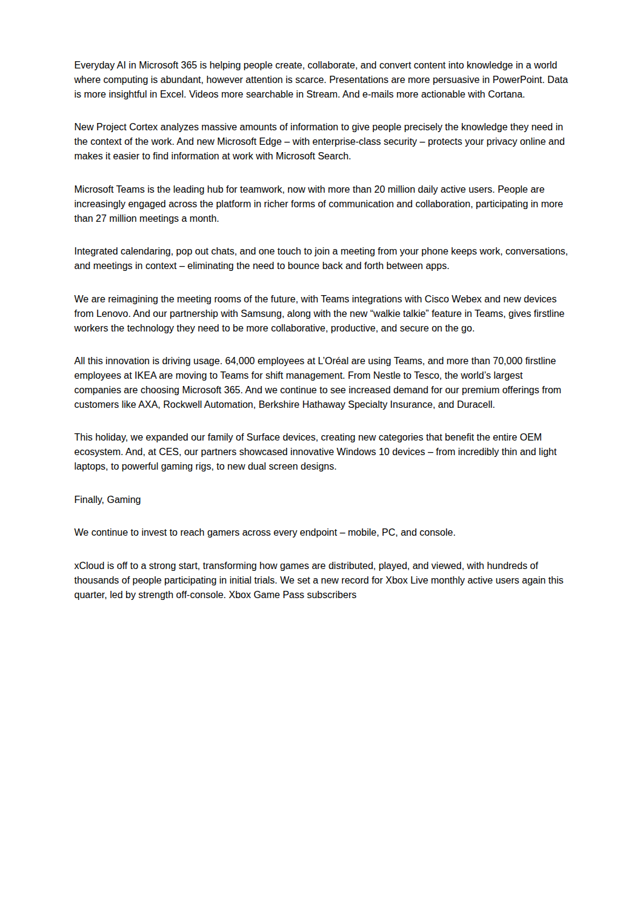Everyday AI in Microsoft 365 is helping people create, collaborate, and convert content into knowledge in a world where computing is abundant, however attention is scarce. Presentations are more persuasive in PowerPoint. Data is more insightful in Excel. Videos more searchable in Stream. And e-mails more actionable with Cortana.
New Project Cortex analyzes massive amounts of information to give people precisely the knowledge they need in the context of the work. And new Microsoft Edge – with enterprise-class security – protects your privacy online and makes it easier to find information at work with Microsoft Search.
Microsoft Teams is the leading hub for teamwork, now with more than 20 million daily active users. People are increasingly engaged across the platform in richer forms of communication and collaboration, participating in more than 27 million meetings a month.
Integrated calendaring, pop out chats, and one touch to join a meeting from your phone keeps work, conversations, and meetings in context – eliminating the need to bounce back and forth between apps.
We are reimagining the meeting rooms of the future, with Teams integrations with Cisco Webex and new devices from Lenovo. And our partnership with Samsung, along with the new “walkie talkie” feature in Teams, gives firstline workers the technology they need to be more collaborative, productive, and secure on the go.
All this innovation is driving usage. 64,000 employees at L’Oréal are using Teams, and more than 70,000 firstline employees at IKEA are moving to Teams for shift management. From Nestle to Tesco, the world’s largest companies are choosing Microsoft 365. And we continue to see increased demand for our premium offerings from customers like AXA, Rockwell Automation, Berkshire Hathaway Specialty Insurance, and Duracell.
This holiday, we expanded our family of Surface devices, creating new categories that benefit the entire OEM ecosystem. And, at CES, our partners showcased innovative Windows 10 devices – from incredibly thin and light laptops, to powerful gaming rigs, to new dual screen designs.
Finally, Gaming
We continue to invest to reach gamers across every endpoint – mobile, PC, and console.
xCloud is off to a strong start, transforming how games are distributed, played, and viewed, with hundreds of thousands of people participating in initial trials. We set a new record for Xbox Live monthly active users again this quarter, led by strength off-console. Xbox Game Pass subscribers